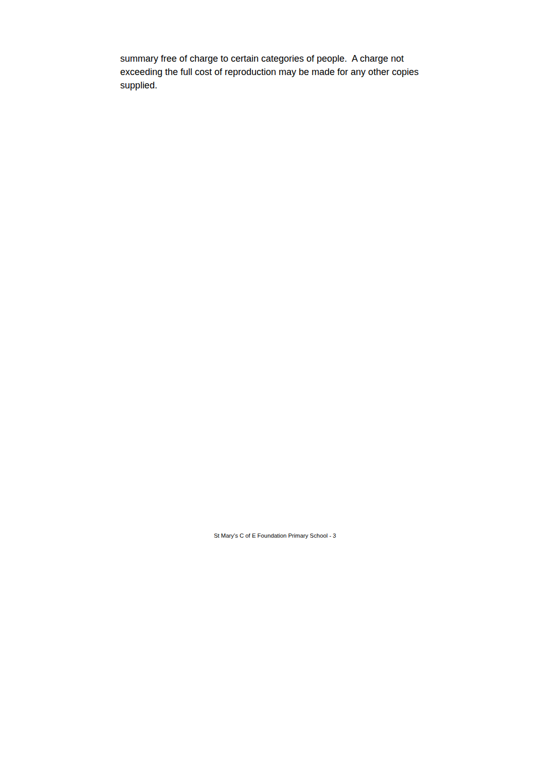summary free of charge to certain categories of people. A charge not exceeding the full cost of reproduction may be made for any other copies supplied.
St Mary's C of E Foundation Primary School - 3